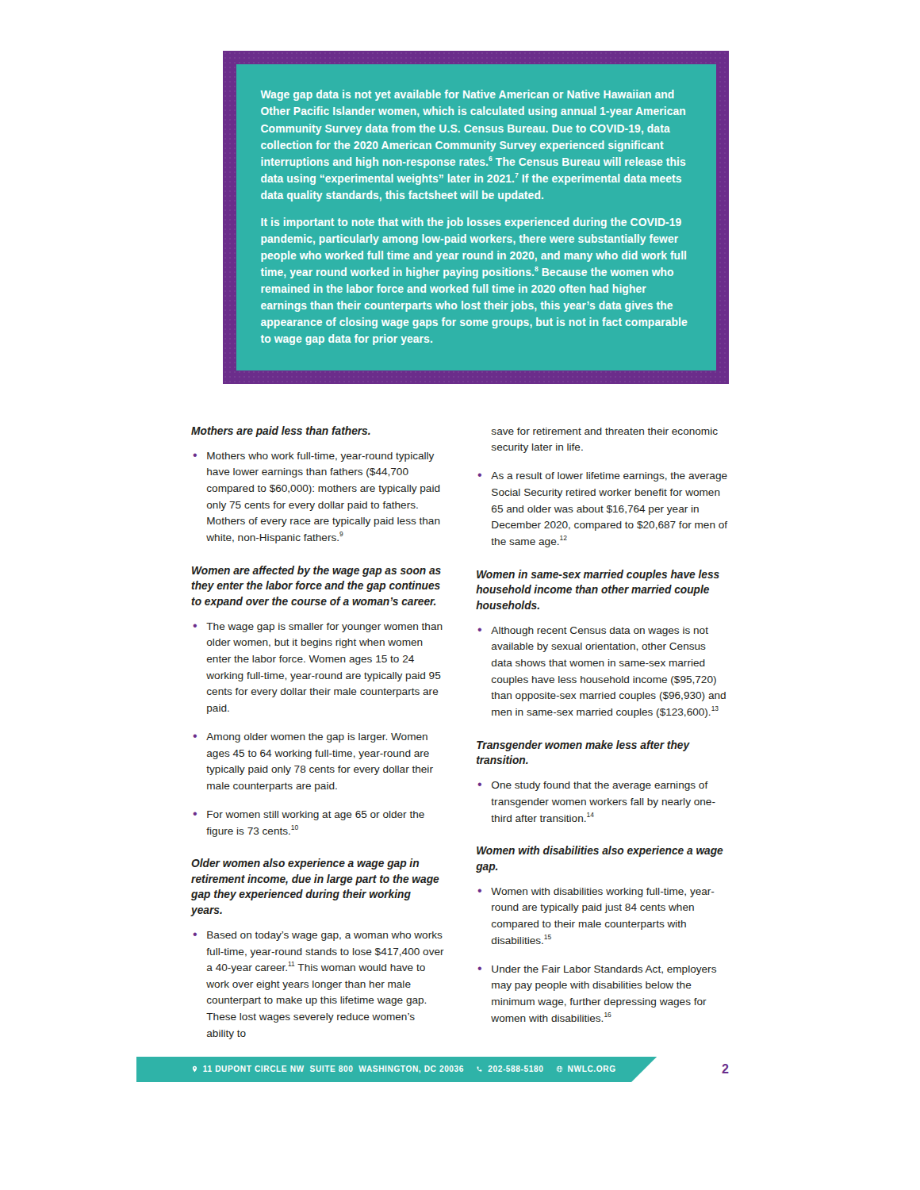Wage gap data is not yet available for Native American or Native Hawaiian and Other Pacific Islander women, which is calculated using annual 1-year American Community Survey data from the U.S. Census Bureau. Due to COVID-19, data collection for the 2020 American Community Survey experienced significant interruptions and high non-response rates.6 The Census Bureau will release this data using “experimental weights” later in 2021.7 If the experimental data meets data quality standards, this factsheet will be updated.
It is important to note that with the job losses experienced during the COVID-19 pandemic, particularly among low-paid workers, there were substantially fewer people who worked full time and year round in 2020, and many who did work full time, year round worked in higher paying positions.8 Because the women who remained in the labor force and worked full time in 2020 often had higher earnings than their counterparts who lost their jobs, this year’s data gives the appearance of closing wage gaps for some groups, but is not in fact comparable to wage gap data for prior years.
Mothers are paid less than fathers.
Mothers who work full-time, year-round typically have lower earnings than fathers ($44,700 compared to $60,000): mothers are typically paid only 75 cents for every dollar paid to fathers. Mothers of every race are typically paid less than white, non-Hispanic fathers.9
Women are affected by the wage gap as soon as they enter the labor force and the gap continues to expand over the course of a woman’s career.
The wage gap is smaller for younger women than older women, but it begins right when women enter the labor force. Women ages 15 to 24 working full-time, year-round are typically paid 95 cents for every dollar their male counterparts are paid.
Among older women the gap is larger. Women ages 45 to 64 working full-time, year-round are typically paid only 78 cents for every dollar their male counterparts are paid.
For women still working at age 65 or older the figure is 73 cents.10
Older women also experience a wage gap in retirement income, due in large part to the wage gap they experienced during their working years.
Based on today’s wage gap, a woman who works full-time, year-round stands to lose $417,400 over a 40-year career.11 This woman would have to work over eight years longer than her male counterpart to make up this lifetime wage gap. These lost wages severely reduce women’s ability to
save for retirement and threaten their economic security later in life.
As a result of lower lifetime earnings, the average Social Security retired worker benefit for women 65 and older was about $16,764 per year in December 2020, compared to $20,687 for men of the same age.12
Women in same-sex married couples have less household income than other married couple households.
Although recent Census data on wages is not available by sexual orientation, other Census data shows that women in same-sex married couples have less household income ($95,720) than opposite-sex married couples ($96,930) and men in same-sex married couples ($123,600).13
Transgender women make less after they transition.
One study found that the average earnings of transgender women workers fall by nearly one-third after transition.14
Women with disabilities also experience a wage gap.
Women with disabilities working full-time, year-round are typically paid just 84 cents when compared to their male counterparts with disabilities.15
Under the Fair Labor Standards Act, employers may pay people with disabilities below the minimum wage, further depressing wages for women with disabilities.16
11 DUPONT CIRCLE NW SUITE 800 WASHINGTON, DC 20036 202-588-5180 NWLC.ORG
2